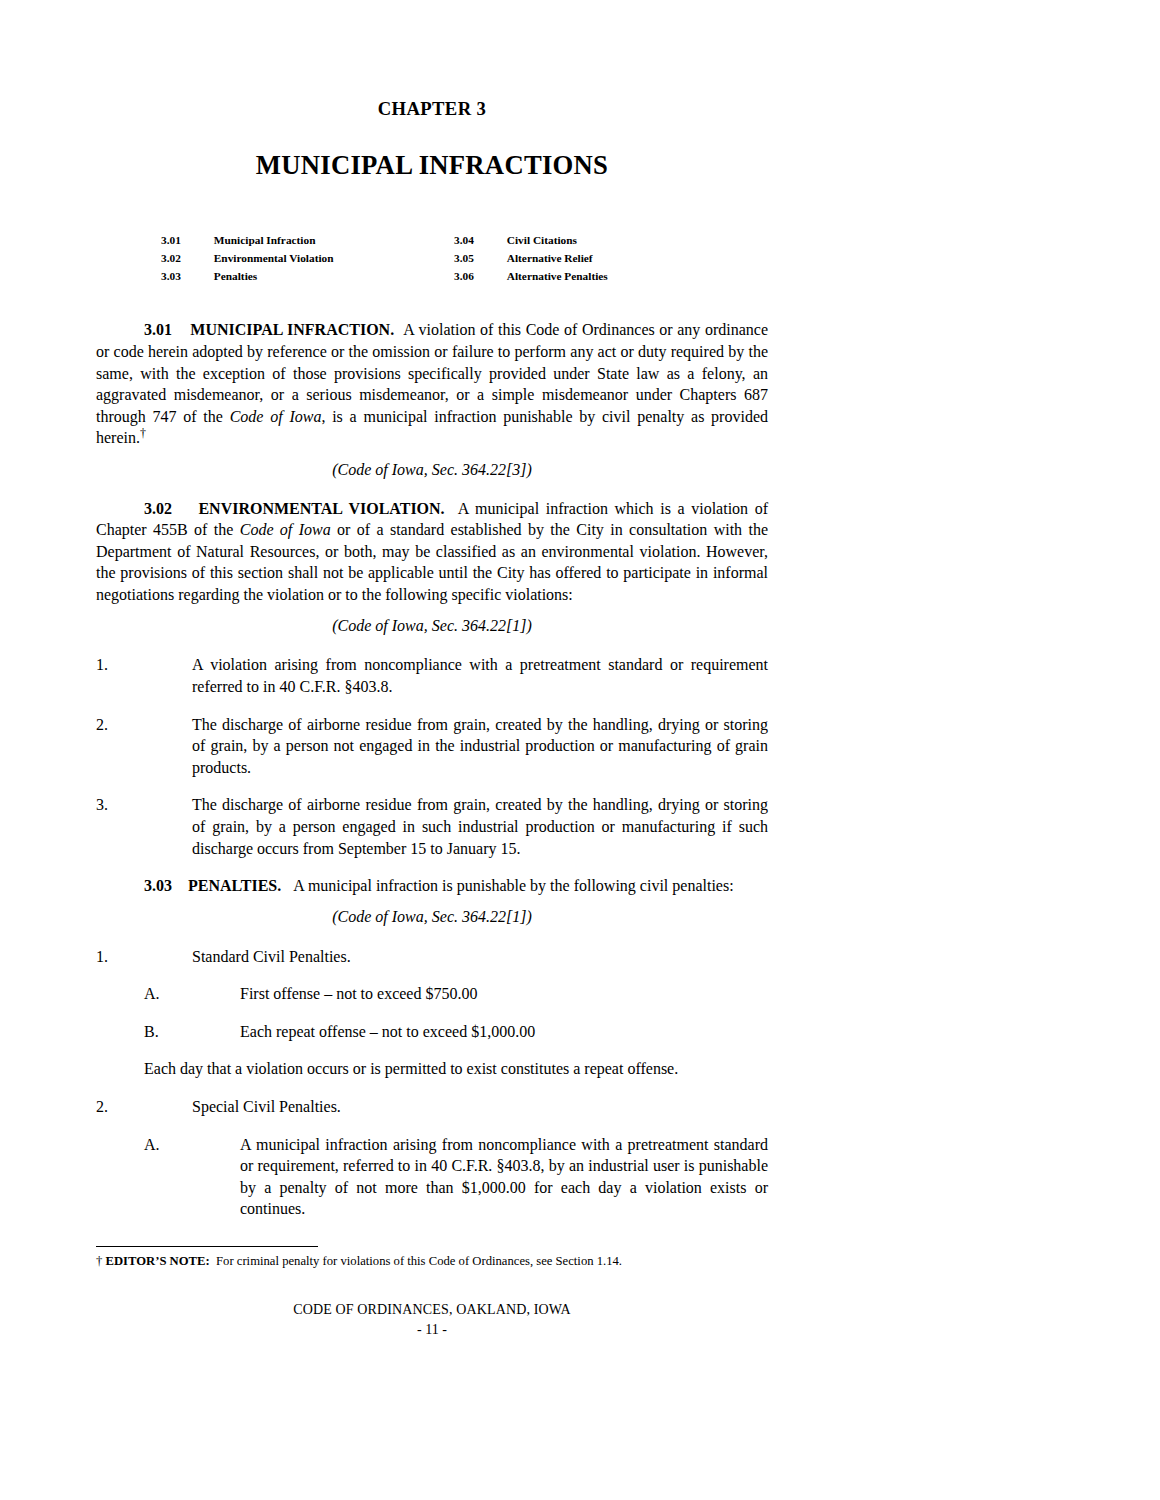CHAPTER 3
MUNICIPAL INFRACTIONS
| 3.01 | Municipal Infraction | 3.04 | Civil Citations |
| 3.02 | Environmental Violation | 3.05 | Alternative Relief |
| 3.03 | Penalties | 3.06 | Alternative Penalties |
3.01 MUNICIPAL INFRACTION. A violation of this Code of Ordinances or any ordinance or code herein adopted by reference or the omission or failure to perform any act or duty required by the same, with the exception of those provisions specifically provided under State law as a felony, an aggravated misdemeanor, or a serious misdemeanor, or a simple misdemeanor under Chapters 687 through 747 of the Code of Iowa, is a municipal infraction punishable by civil penalty as provided herein.†
(Code of Iowa, Sec. 364.22[3])
3.02 ENVIRONMENTAL VIOLATION. A municipal infraction which is a violation of Chapter 455B of the Code of Iowa or of a standard established by the City in consultation with the Department of Natural Resources, or both, may be classified as an environmental violation. However, the provisions of this section shall not be applicable until the City has offered to participate in informal negotiations regarding the violation or to the following specific violations:
(Code of Iowa, Sec. 364.22[1])
1. A violation arising from noncompliance with a pretreatment standard or requirement referred to in 40 C.F.R. §403.8.
2. The discharge of airborne residue from grain, created by the handling, drying or storing of grain, by a person not engaged in the industrial production or manufacturing of grain products.
3. The discharge of airborne residue from grain, created by the handling, drying or storing of grain, by a person engaged in such industrial production or manufacturing if such discharge occurs from September 15 to January 15.
3.03 PENALTIES. A municipal infraction is punishable by the following civil penalties:
(Code of Iowa, Sec. 364.22[1])
1. Standard Civil Penalties.
A. First offense – not to exceed $750.00
B. Each repeat offense – not to exceed $1,000.00
Each day that a violation occurs or is permitted to exist constitutes a repeat offense.
2. Special Civil Penalties.
A. A municipal infraction arising from noncompliance with a pretreatment standard or requirement, referred to in 40 C.F.R. §403.8, by an industrial user is punishable by a penalty of not more than $1,000.00 for each day a violation exists or continues.
† EDITOR’S NOTE: For criminal penalty for violations of this Code of Ordinances, see Section 1.14.
CODE OF ORDINANCES, OAKLAND, IOWA
- 11 -